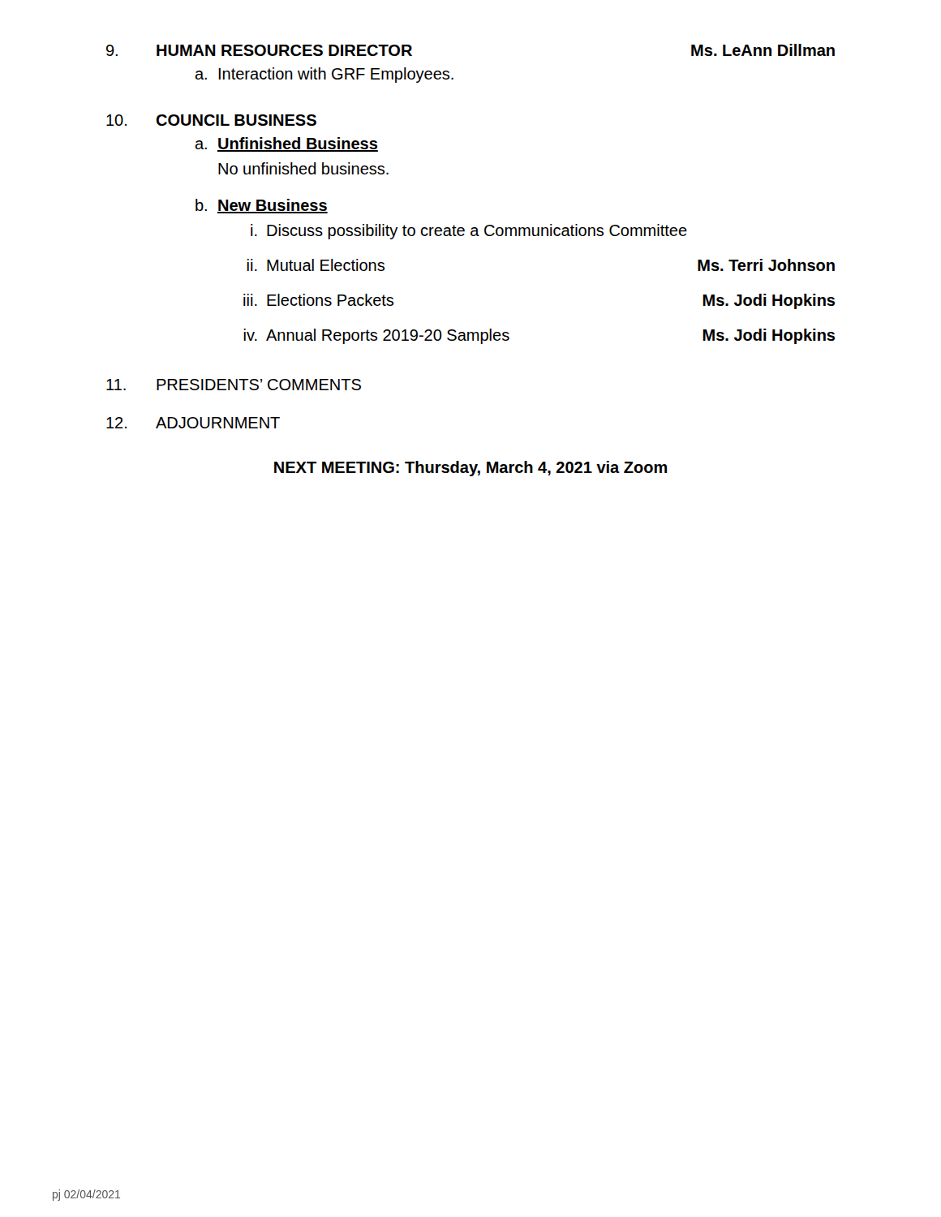9.
HUMAN RESOURCES DIRECTOR Ms. LeAnn Dillman
a.
Interaction with GRF Employees.
10.
COUNCIL BUSINESS
a.
Unfinished Business
No unfinished business.
b.
New Business
i.
Discuss possibility to create a Communications Committee
ii.
Mutual Elections
Ms. Terri Johnson
iii.
Elections Packets
Ms. Jodi Hopkins
iv.
Annual Reports 2019-20 Samples
Ms. Jodi Hopkins
11.
PRESIDENTS’ COMMENTS
12.
ADJOURNMENT
NEXT MEETING: Thursday, March 4, 2021 via Zoom
pj 02/04/2021